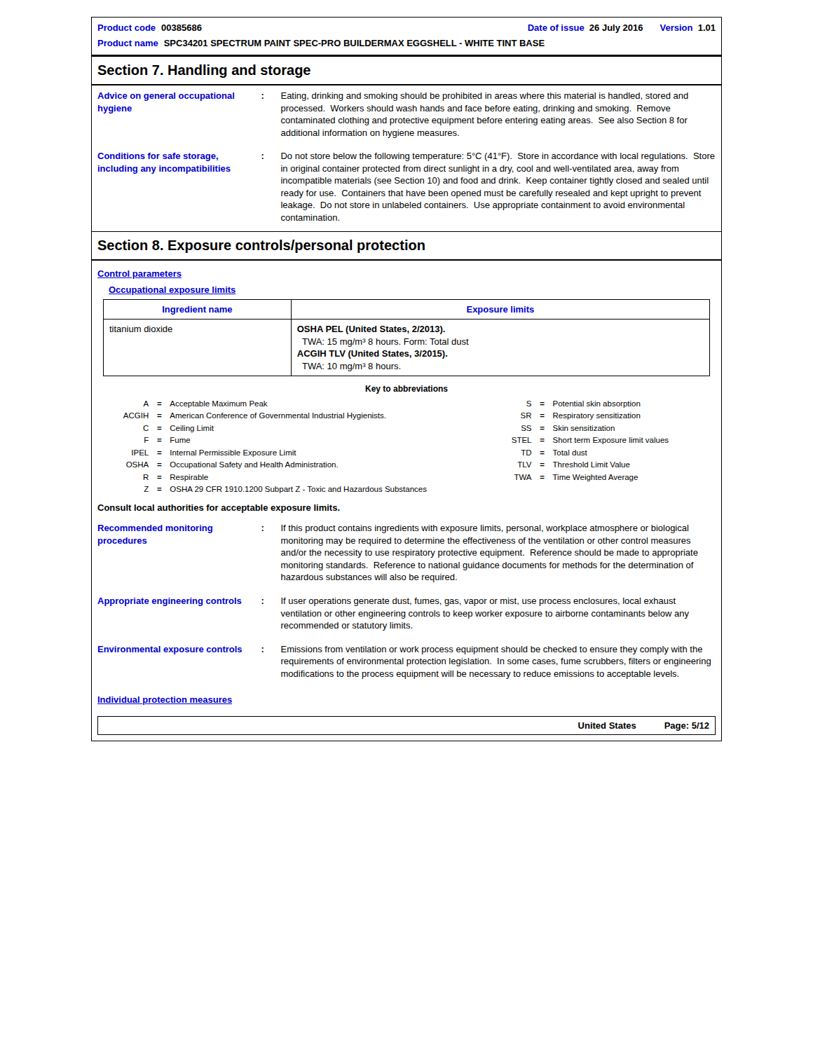Product code 00385686 Date of issue 26 July 2016 Version 1.01
Product name SPC34201 SPECTRUM PAINT SPEC-PRO BUILDERMAX EGGSHELL - WHITE TINT BASE
Section 7. Handling and storage
| Advice on general occupational hygiene | : | Eating, drinking and smoking should be prohibited in areas where this material is handled, stored and processed. Workers should wash hands and face before eating, drinking and smoking. Remove contaminated clothing and protective equipment before entering eating areas. See also Section 8 for additional information on hygiene measures. |
| Conditions for safe storage, including any incompatibilities | : | Do not store below the following temperature: 5°C (41°F). Store in accordance with local regulations. Store in original container protected from direct sunlight in a dry, cool and well-ventilated area, away from incompatible materials (see Section 10) and food and drink. Keep container tightly closed and sealed until ready for use. Containers that have been opened must be carefully resealed and kept upright to prevent leakage. Do not store in unlabeled containers. Use appropriate containment to avoid environmental contamination. |
Section 8. Exposure controls/personal protection
Control parameters
Occupational exposure limits
| Ingredient name | Exposure limits |
| --- | --- |
| titanium dioxide | OSHA PEL (United States, 2/2013). TWA: 15 mg/m³ 8 hours. Form: Total dust ACGIH TLV (United States, 3/2015). TWA: 10 mg/m³ 8 hours. |
Key to abbreviations
| A | = | Acceptable Maximum Peak | | S | = | Potential skin absorption |
| ACGIH | = | American Conference of Governmental Industrial Hygienists. | | SR | = | Respiratory sensitization |
| C | = | Ceiling Limit | | SS | = | Skin sensitization |
| F | = | Fume | | STEL | = | Short term Exposure limit values |
| IPEL | = | Internal Permissible Exposure Limit | | TD | = | Total dust |
| OSHA | = | Occupational Safety and Health Administration. | | TLV | = | Threshold Limit Value |
| R | = | Respirable | | TWA | = | Time Weighted Average |
| Z | = | OSHA 29 CFR 1910.1200 Subpart Z - Toxic and Hazardous Substances |
Consult local authorities for acceptable exposure limits.
| Recommended monitoring procedures | : | If this product contains ingredients with exposure limits, personal, workplace atmosphere or biological monitoring may be required to determine the effectiveness of the ventilation or other control measures and/or the necessity to use respiratory protective equipment. Reference should be made to appropriate monitoring standards. Reference to national guidance documents for methods for the determination of hazardous substances will also be required. |
| Appropriate engineering controls | : | If user operations generate dust, fumes, gas, vapor or mist, use process enclosures, local exhaust ventilation or other engineering controls to keep worker exposure to airborne contaminants below any recommended or statutory limits. |
| Environmental exposure controls | : | Emissions from ventilation or work process equipment should be checked to ensure they comply with the requirements of environmental protection legislation. In some cases, fume scrubbers, filters or engineering modifications to the process equipment will be necessary to reduce emissions to acceptable levels. |
Individual protection measures
United States Page: 5/12